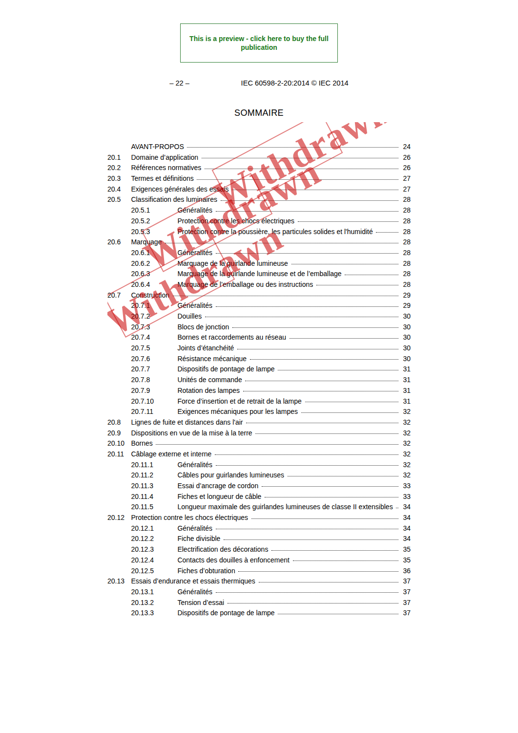This is a preview - click here to buy the full publication
– 22 – IEC 60598-2-20:2014 © IEC 2014
SOMMAIRE
| | AVANT-PROPOS | 24 |
| 20.1 | Domaine d’application | 26 |
| 20.2 | Références normatives | 26 |
| 20.3 | Termes et définitions | 27 |
| 20.4 | Exigences générales des essais | 27 |
| 20.5 | Classification des luminaires | 28 |
| | 20.5.1 Généralités | 28 |
| | 20.5.2 Protection contre les chocs électriques | 28 |
| | 20.5.3 Protection contre la poussière, les particules solides et l'humidité | 28 |
| 20.6 | Marquage | 28 |
| | 20.6.1 Généralités | 28 |
| | 20.6.2 Marquage de la guirlande lumineuse | 28 |
| | 20.6.3 Marquage de la guirlande lumineuse et de l’emballage | 28 |
| | 20.6.4 Marquage de l’emballage ou des instructions | 28 |
| 20.7 | Construction | 29 |
| | 20.7.1 Généralités | 29 |
| | 20.7.2 Douilles | 30 |
| | 20.7.3 Blocs de jonction | 30 |
| | 20.7.4 Bornes et raccordements au réseau | 30 |
| | 20.7.5 Joints d’étanchéité | 30 |
| | 20.7.6 Résistance mécanique | 30 |
| | 20.7.7 Dispositifs de pontage de lampe | 31 |
| | 20.7.8 Unités de commande | 31 |
| | 20.7.9 Rotation des lampes | 31 |
| | 20.7.10 Force d’insertion et de retrait de la lampe | 31 |
| | 20.7.11 Exigences mécaniques pour les lampes | 32 |
| 20.8 | Lignes de fuite et distances dans l'air | 32 |
| 20.9 | Dispositions en vue de la mise à la terre | 32 |
| 20.10 | Bornes | 32 |
| 20.11 | Câblage externe et interne | 32 |
| | 20.11.1 Généralités | 32 |
| | 20.11.2 Câbles pour guirlandes lumineuses | 32 |
| | 20.11.3 Essai d’ancrage de cordon | 33 |
| | 20.11.4 Fiches et longueur de câble | 33 |
| | 20.11.5 Longueur maximale des guirlandes lumineuses de classe II extensibles | 34 |
| 20.12 | Protection contre les chocs électriques | 34 |
| | 20.12.1 Généralités | 34 |
| | 20.12.2 Fiche divisible | 34 |
| | 20.12.3 Electrification des décorations | 35 |
| | 20.12.4 Contacts des douilles à enfoncement | 35 |
| | 20.12.5 Fiches d’obturation | 36 |
| 20.13 | Essais d’endurance et essais thermiques | 37 |
| | 20.13.1 Généralités | 37 |
| | 20.13.2 Tension d’essai | 37 |
| | 20.13.3 Dispositifs de pontage de lampe | 37 |
Withdrawn
Withdrawn
Withdrawn